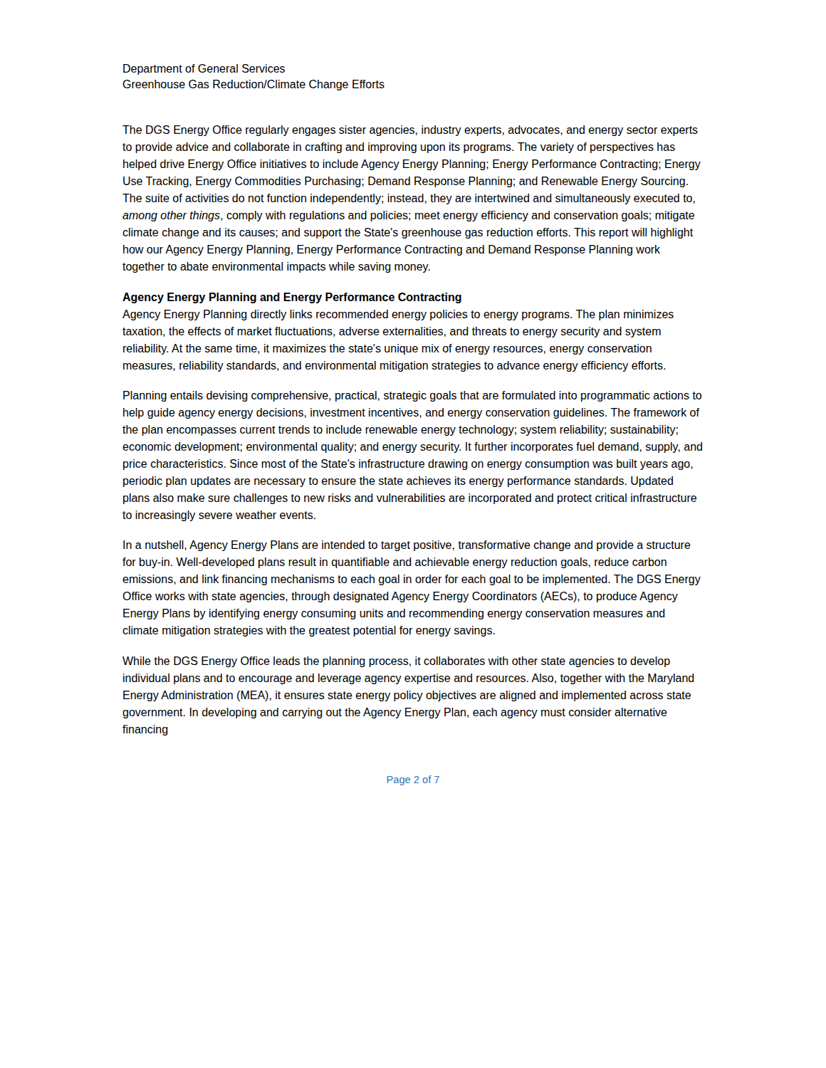Department of General Services
Greenhouse Gas Reduction/Climate Change Efforts
The DGS Energy Office regularly engages sister agencies, industry experts, advocates, and energy sector experts to provide advice and collaborate in crafting and improving upon its programs. The variety of perspectives has helped drive Energy Office initiatives to include Agency Energy Planning; Energy Performance Contracting; Energy Use Tracking, Energy Commodities Purchasing; Demand Response Planning; and Renewable Energy Sourcing. The suite of activities do not function independently; instead, they are intertwined and simultaneously executed to, among other things, comply with regulations and policies; meet energy efficiency and conservation goals; mitigate climate change and its causes; and support the State's greenhouse gas reduction efforts. This report will highlight how our Agency Energy Planning, Energy Performance Contracting and Demand Response Planning work together to abate environmental impacts while saving money.
Agency Energy Planning and Energy Performance Contracting
Agency Energy Planning directly links recommended energy policies to energy programs. The plan minimizes taxation, the effects of market fluctuations, adverse externalities, and threats to energy security and system reliability. At the same time, it maximizes the state's unique mix of energy resources, energy conservation measures, reliability standards, and environmental mitigation strategies to advance energy efficiency efforts.
Planning entails devising comprehensive, practical, strategic goals that are formulated into programmatic actions to help guide agency energy decisions, investment incentives, and energy conservation guidelines. The framework of the plan encompasses current trends to include renewable energy technology; system reliability; sustainability; economic development; environmental quality; and energy security. It further incorporates fuel demand, supply, and price characteristics. Since most of the State's infrastructure drawing on energy consumption was built years ago, periodic plan updates are necessary to ensure the state achieves its energy performance standards. Updated plans also make sure challenges to new risks and vulnerabilities are incorporated and protect critical infrastructure to increasingly severe weather events.
In a nutshell, Agency Energy Plans are intended to target positive, transformative change and provide a structure for buy-in. Well-developed plans result in quantifiable and achievable energy reduction goals, reduce carbon emissions, and link financing mechanisms to each goal in order for each goal to be implemented. The DGS Energy Office works with state agencies, through designated Agency Energy Coordinators (AECs), to produce Agency Energy Plans by identifying energy consuming units and recommending energy conservation measures and climate mitigation strategies with the greatest potential for energy savings.
While the DGS Energy Office leads the planning process, it collaborates with other state agencies to develop individual plans and to encourage and leverage agency expertise and resources. Also, together with the Maryland Energy Administration (MEA), it ensures state energy policy objectives are aligned and implemented across state government. In developing and carrying out the Agency Energy Plan, each agency must consider alternative financing
Page 2 of 7